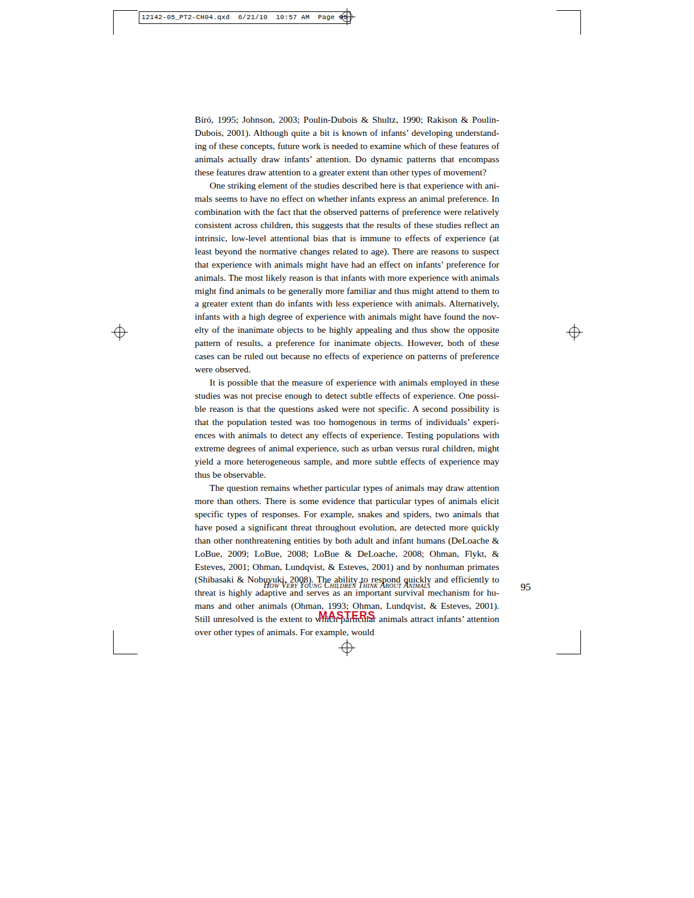12142-05_PT2-CH04.qxd 6/21/10 10:57 AM Page 95
Bíró, 1995; Johnson, 2003; Poulin-Dubois & Shultz, 1990; Rakison & Poulin-Dubois, 2001). Although quite a bit is known of infants’ developing understanding of these concepts, future work is needed to examine which of these features of animals actually draw infants’ attention. Do dynamic patterns that encompass these features draw attention to a greater extent than other types of movement?
One striking element of the studies described here is that experience with animals seems to have no effect on whether infants express an animal preference. In combination with the fact that the observed patterns of preference were relatively consistent across children, this suggests that the results of these studies reflect an intrinsic, low-level attentional bias that is immune to effects of experience (at least beyond the normative changes related to age). There are reasons to suspect that experience with animals might have had an effect on infants’ preference for animals. The most likely reason is that infants with more experience with animals might find animals to be generally more familiar and thus might attend to them to a greater extent than do infants with less experience with animals. Alternatively, infants with a high degree of experience with animals might have found the novelty of the inanimate objects to be highly appealing and thus show the opposite pattern of results, a preference for inanimate objects. However, both of these cases can be ruled out because no effects of experience on patterns of preference were observed.
It is possible that the measure of experience with animals employed in these studies was not precise enough to detect subtle effects of experience. One possible reason is that the questions asked were not specific. A second possibility is that the population tested was too homogenous in terms of individuals’ experiences with animals to detect any effects of experience. Testing populations with extreme degrees of animal experience, such as urban versus rural children, might yield a more heterogeneous sample, and more subtle effects of experience may thus be observable.
The question remains whether particular types of animals may draw attention more than others. There is some evidence that particular types of animals elicit specific types of responses. For example, snakes and spiders, two animals that have posed a significant threat throughout evolution, are detected more quickly than other nonthreatening entities by both adult and infant humans (DeLoache & LoBue, 2009; LoBue, 2008; LoBue & DeLoache, 2008; Ohman, Flykt, & Esteves, 2001; Ohman, Lundqvist, & Esteves, 2001) and by nonhuman primates (Shibasaki & Nobuyuki, 2008). The ability to respond quickly and efficiently to threat is highly adaptive and serves as an important survival mechanism for humans and other animals (Ohman, 1993; Ohman, Lundqvist, & Esteves, 2001). Still unresolved is the extent to which particular animals attract infants’ attention over other types of animals. For example, would
How Very Young Children Think About Animals 95
MASTERS